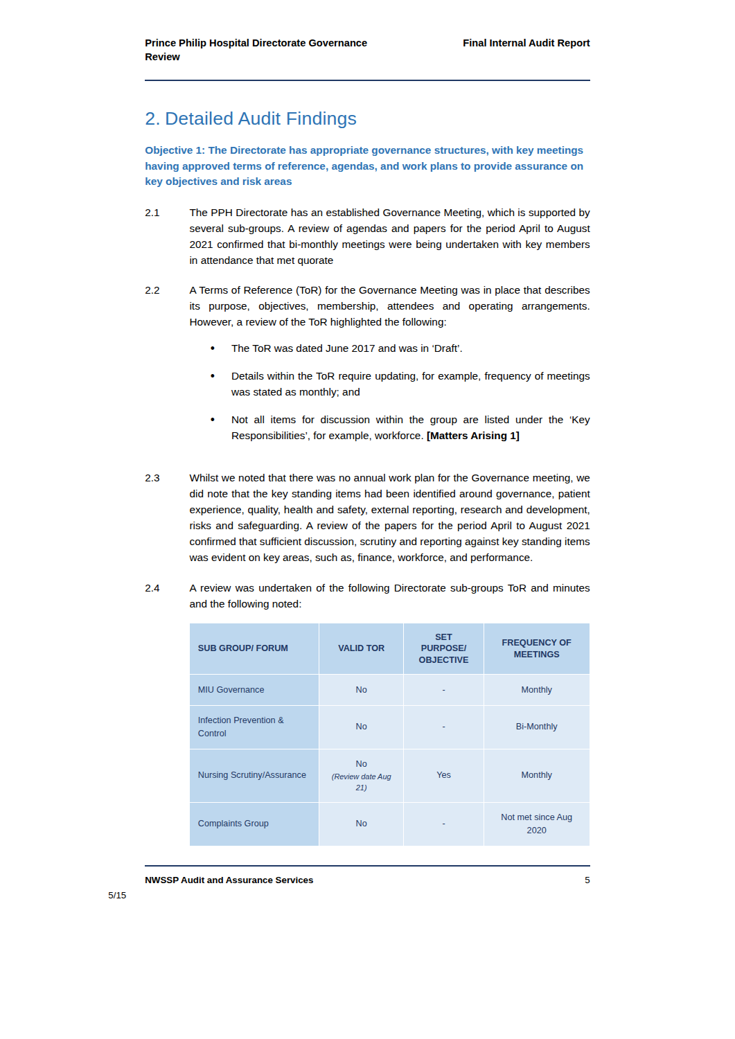Prince Philip Hospital Directorate Governance Review
Final Internal Audit Report
2. Detailed Audit Findings
Objective 1: The Directorate has appropriate governance structures, with key meetings having approved terms of reference, agendas, and work plans to provide assurance on key objectives and risk areas
2.1
The PPH Directorate has an established Governance Meeting, which is supported by several sub-groups. A review of agendas and papers for the period April to August 2021 confirmed that bi-monthly meetings were being undertaken with key members in attendance that met quorate
2.2
A Terms of Reference (ToR) for the Governance Meeting was in place that describes its purpose, objectives, membership, attendees and operating arrangements. However, a review of the ToR highlighted the following:
The ToR was dated June 2017 and was in ‘Draft’.
Details within the ToR require updating, for example, frequency of meetings was stated as monthly; and
Not all items for discussion within the group are listed under the ‘Key Responsibilities’, for example, workforce. [Matters Arising 1]
2.3
Whilst we noted that there was no annual work plan for the Governance meeting, we did note that the key standing items had been identified around governance, patient experience, quality, health and safety, external reporting, research and development, risks and safeguarding. A review of the papers for the period April to August 2021 confirmed that sufficient discussion, scrutiny and reporting against key standing items was evident on key areas, such as, finance, workforce, and performance.
2.4
A review was undertaken of the following Directorate sub-groups ToR and minutes and the following noted:
| SUB GROUP/ FORUM | VALID TOR | SET PURPOSE/ OBJECTIVE | FREQUENCY OF MEETINGS |
| --- | --- | --- | --- |
| MIU Governance | No | - | Monthly |
| Infection Prevention & Control | No | - | Bi-Monthly |
| Nursing Scrutiny/Assurance | No (Review date Aug 21) | Yes | Monthly |
| Complaints Group | No | - | Not met since Aug 2020 |
NWSSP Audit and Assurance Services 5
5/15